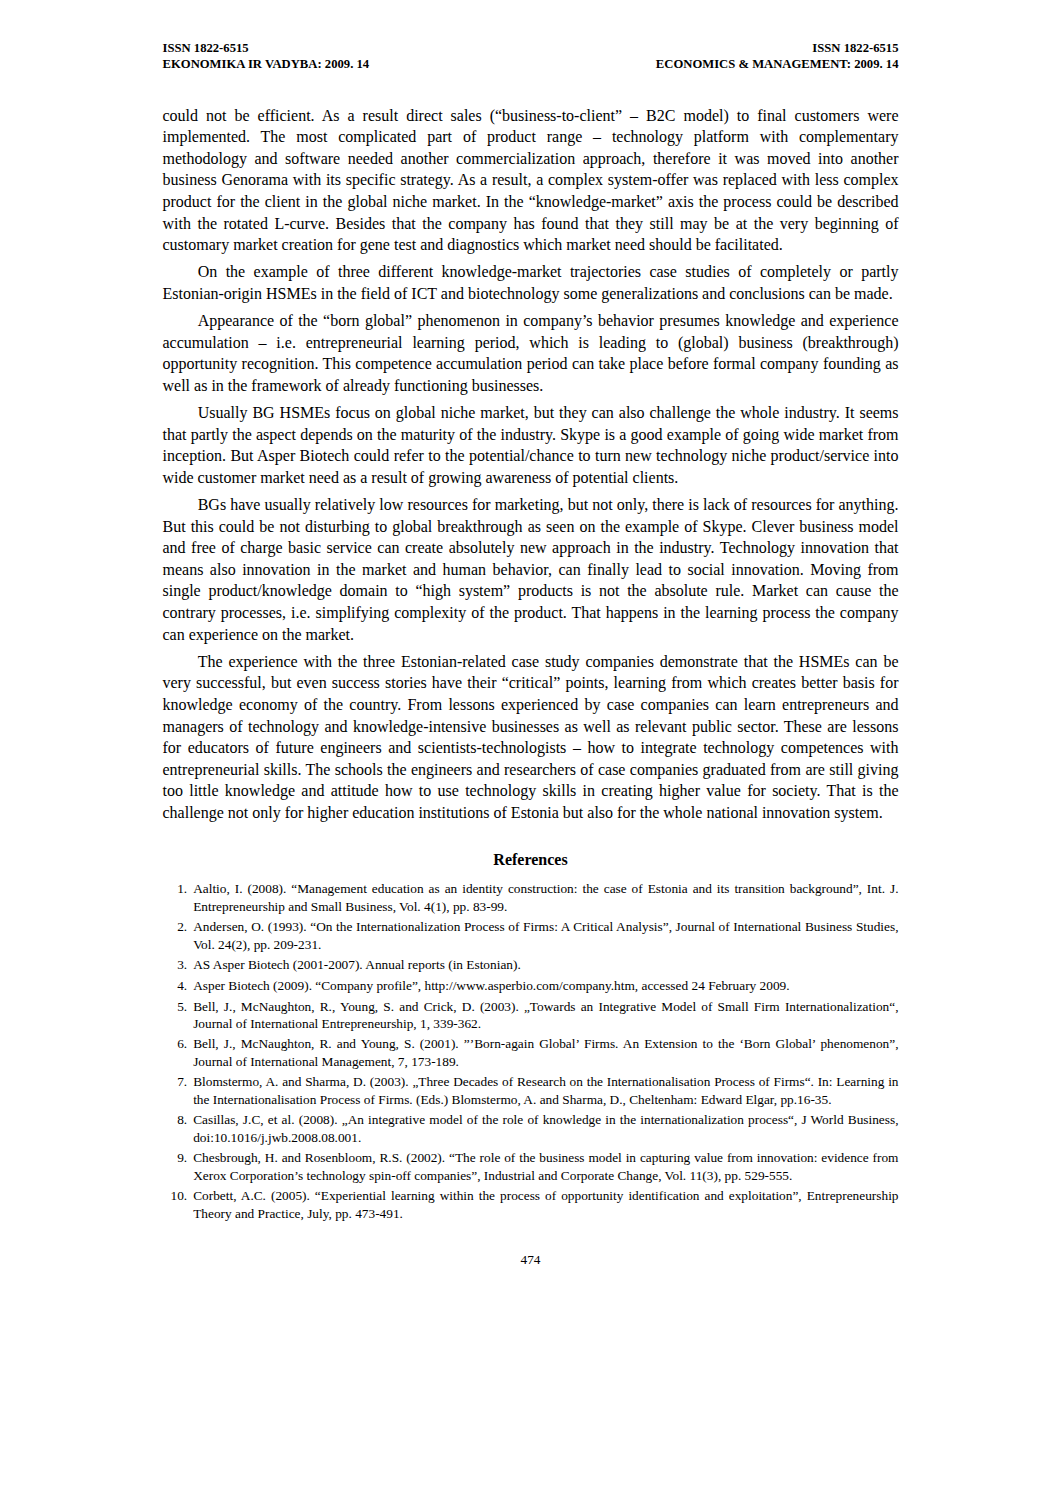ISSN 1822-6515 ISSN 1822-6515
EKONOMIKA IR VADYBA: 2009. 14 ECONOMICS & MANAGEMENT: 2009. 14
could not be efficient. As a result direct sales (“business-to-client” – B2C model) to final customers were implemented. The most complicated part of product range – technology platform with complementary methodology and software needed another commercialization approach, therefore it was moved into another business Genorama with its specific strategy. As a result, a complex system-offer was replaced with less complex product for the client in the global niche market. In the “knowledge-market” axis the process could be described with the rotated L-curve. Besides that the company has found that they still may be at the very beginning of customary market creation for gene test and diagnostics which market need should be facilitated.
On the example of three different knowledge-market trajectories case studies of completely or partly Estonian-origin HSMEs in the field of ICT and biotechnology some generalizations and conclusions can be made.
Appearance of the “born global” phenomenon in company’s behavior presumes knowledge and experience accumulation – i.e. entrepreneurial learning period, which is leading to (global) business (breakthrough) opportunity recognition. This competence accumulation period can take place before formal company founding as well as in the framework of already functioning businesses.
Usually BG HSMEs focus on global niche market, but they can also challenge the whole industry. It seems that partly the aspect depends on the maturity of the industry. Skype is a good example of going wide market from inception. But Asper Biotech could refer to the potential/chance to turn new technology niche product/service into wide customer market need as a result of growing awareness of potential clients.
BGs have usually relatively low resources for marketing, but not only, there is lack of resources for anything. But this could be not disturbing to global breakthrough as seen on the example of Skype. Clever business model and free of charge basic service can create absolutely new approach in the industry. Technology innovation that means also innovation in the market and human behavior, can finally lead to social innovation. Moving from single product/knowledge domain to “high system” products is not the absolute rule. Market can cause the contrary processes, i.e. simplifying complexity of the product. That happens in the learning process the company can experience on the market.
The experience with the three Estonian-related case study companies demonstrate that the HSMEs can be very successful, but even success stories have their “critical” points, learning from which creates better basis for knowledge economy of the country. From lessons experienced by case companies can learn entrepreneurs and managers of technology and knowledge-intensive businesses as well as relevant public sector. These are lessons for educators of future engineers and scientists-technologists – how to integrate technology competences with entrepreneurial skills. The schools the engineers and researchers of case companies graduated from are still giving too little knowledge and attitude how to use technology skills in creating higher value for society. That is the challenge not only for higher education institutions of Estonia but also for the whole national innovation system.
References
Aaltio, I. (2008). “Management education as an identity construction: the case of Estonia and its transition background”, Int. J. Entrepreneurship and Small Business, Vol. 4(1), pp. 83-99.
Andersen, O. (1993). “On the Internationalization Process of Firms: A Critical Analysis”, Journal of International Business Studies, Vol. 24(2), pp. 209-231.
AS Asper Biotech (2001-2007). Annual reports (in Estonian).
Asper Biotech (2009). “Company profile”, http://www.asperbio.com/company.htm, accessed 24 February 2009.
Bell, J., McNaughton, R., Young, S. and Crick, D. (2003). „Towards an Integrative Model of Small Firm Internationalization“, Journal of International Entrepreneurship, 1, 339-362.
Bell, J., McNaughton, R. and Young, S. (2001). ”’Born-again Global’ Firms. An Extension to the ‘Born Global’ phenomenon”, Journal of International Management, 7, 173-189.
Blomstermo, A. and Sharma, D. (2003). „Three Decades of Research on the Internationalisation Process of Firms“. In: Learning in the Internationalisation Process of Firms. (Eds.) Blomstermo, A. and Sharma, D., Cheltenham: Edward Elgar, pp.16-35.
Casillas, J.C, et al. (2008). „An integrative model of the role of knowledge in the internationalization process“, J World Business, doi:10.1016/j.jwb.2008.08.001.
Chesbrough, H. and Rosenbloom, R.S. (2002). “The role of the business model in capturing value from innovation: evidence from Xerox Corporation’s technology spin-off companies”, Industrial and Corporate Change, Vol. 11(3), pp. 529-555.
Corbett, A.C. (2005). “Experiential learning within the process of opportunity identification and exploitation”, Entrepreneurship Theory and Practice, July, pp. 473-491.
474